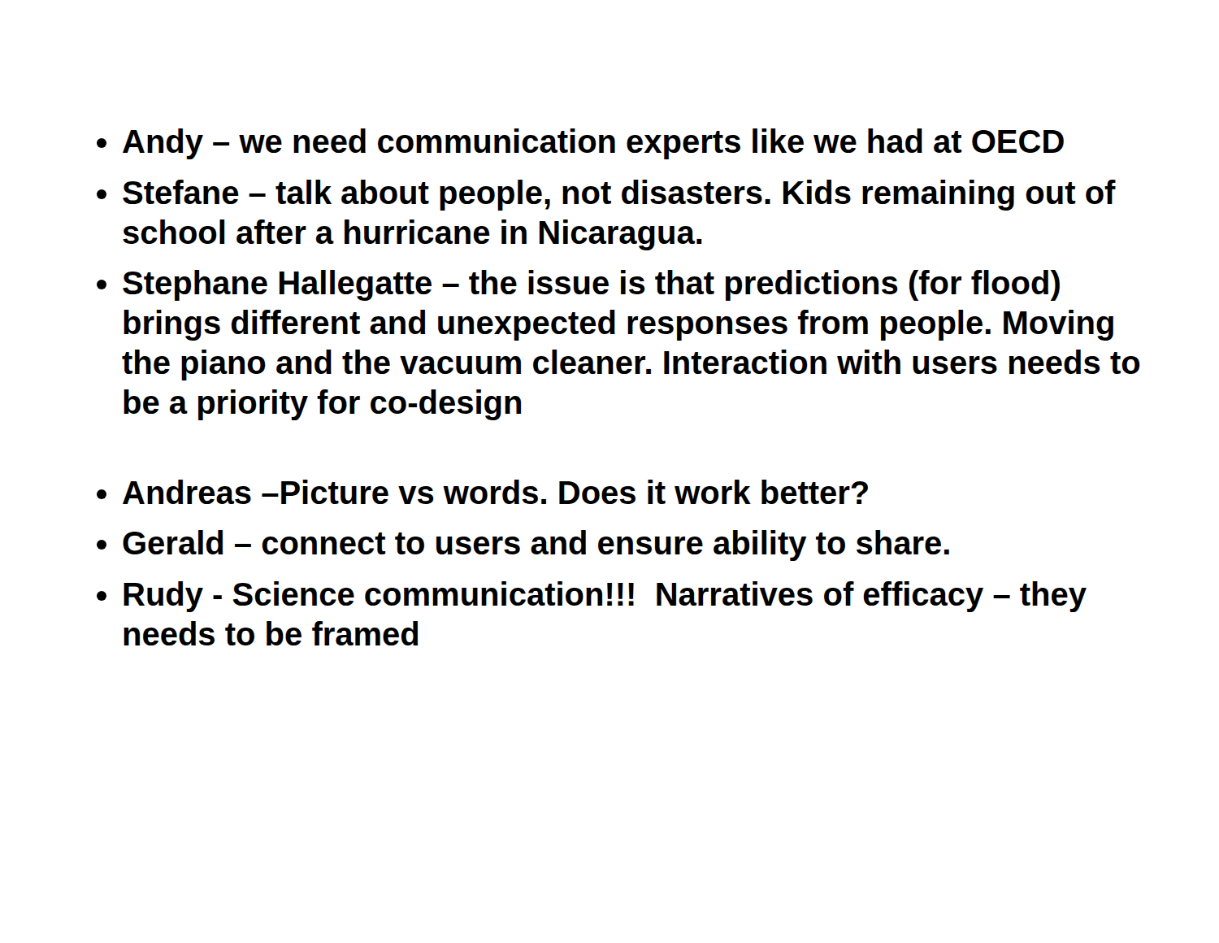Andy – we need communication experts like we had at OECD
Stefane – talk about people, not disasters. Kids remaining out of school after a hurricane in Nicaragua.
Stephane Hallegatte – the issue is that predictions (for flood) brings different and unexpected responses from people. Moving the piano and the vacuum cleaner. Interaction with users needs to be a priority for co-design
Andreas –Picture vs words. Does it work better?
Gerald – connect to users and ensure ability to share.
Rudy - Science communication!!! Narratives of efficacy – they needs to be framed